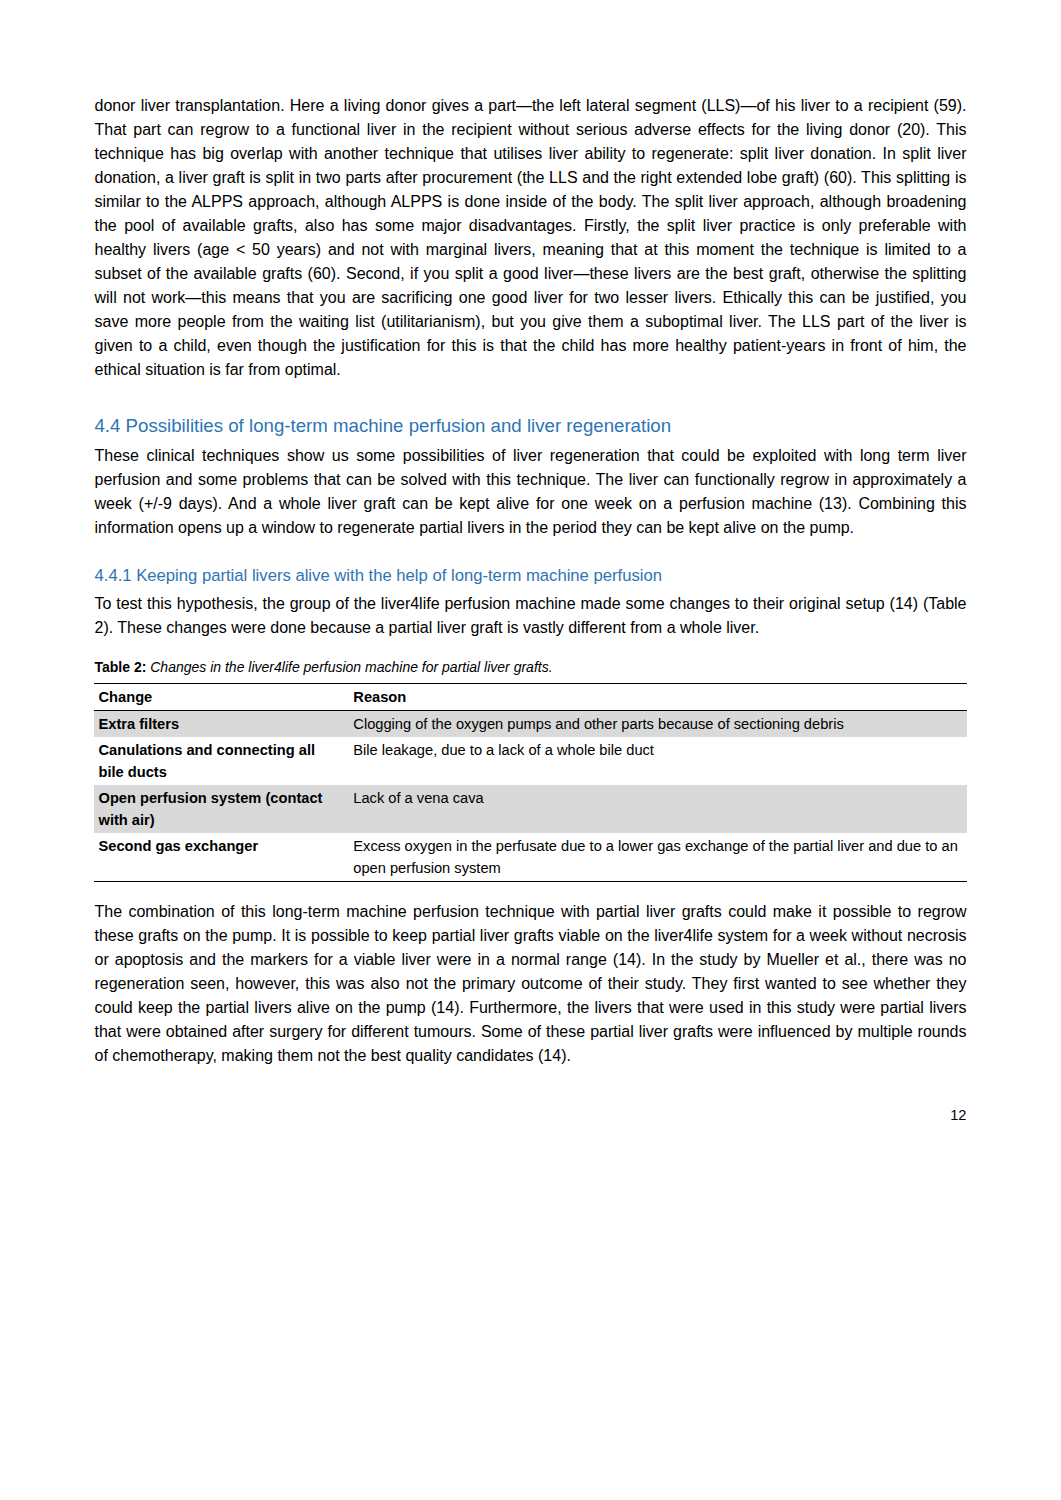donor liver transplantation. Here a living donor gives a part—the left lateral segment (LLS)—of his liver to a recipient (59). That part can regrow to a functional liver in the recipient without serious adverse effects for the living donor (20). This technique has big overlap with another technique that utilises liver ability to regenerate: split liver donation. In split liver donation, a liver graft is split in two parts after procurement (the LLS and the right extended lobe graft) (60). This splitting is similar to the ALPPS approach, although ALPPS is done inside of the body. The split liver approach, although broadening the pool of available grafts, also has some major disadvantages. Firstly, the split liver practice is only preferable with healthy livers (age < 50 years) and not with marginal livers, meaning that at this moment the technique is limited to a subset of the available grafts (60). Second, if you split a good liver—these livers are the best graft, otherwise the splitting will not work—this means that you are sacrificing one good liver for two lesser livers. Ethically this can be justified, you save more people from the waiting list (utilitarianism), but you give them a suboptimal liver. The LLS part of the liver is given to a child, even though the justification for this is that the child has more healthy patient-years in front of him, the ethical situation is far from optimal.
4.4 Possibilities of long-term machine perfusion and liver regeneration
These clinical techniques show us some possibilities of liver regeneration that could be exploited with long term liver perfusion and some problems that can be solved with this technique. The liver can functionally regrow in approximately a week (+/-9 days). And a whole liver graft can be kept alive for one week on a perfusion machine (13). Combining this information opens up a window to regenerate partial livers in the period they can be kept alive on the pump.
4.4.1 Keeping partial livers alive with the help of long-term machine perfusion
To test this hypothesis, the group of the liver4life perfusion machine made some changes to their original setup (14) (Table 2). These changes were done because a partial liver graft is vastly different from a whole liver.
Table 2: Changes in the liver4life perfusion machine for partial liver grafts.
| Change | Reason |
| --- | --- |
| Extra filters | Clogging of the oxygen pumps and other parts because of sectioning debris |
| Canulations and connecting all bile ducts | Bile leakage, due to a lack of a whole bile duct |
| Open perfusion system (contact with air) | Lack of a vena cava |
| Second gas exchanger | Excess oxygen in the perfusate due to a lower gas exchange of the partial liver and due to an open perfusion system |
The combination of this long-term machine perfusion technique with partial liver grafts could make it possible to regrow these grafts on the pump. It is possible to keep partial liver grafts viable on the liver4life system for a week without necrosis or apoptosis and the markers for a viable liver were in a normal range (14). In the study by Mueller et al., there was no regeneration seen, however, this was also not the primary outcome of their study. They first wanted to see whether they could keep the partial livers alive on the pump (14). Furthermore, the livers that were used in this study were partial livers that were obtained after surgery for different tumours. Some of these partial liver grafts were influenced by multiple rounds of chemotherapy, making them not the best quality candidates (14).
12